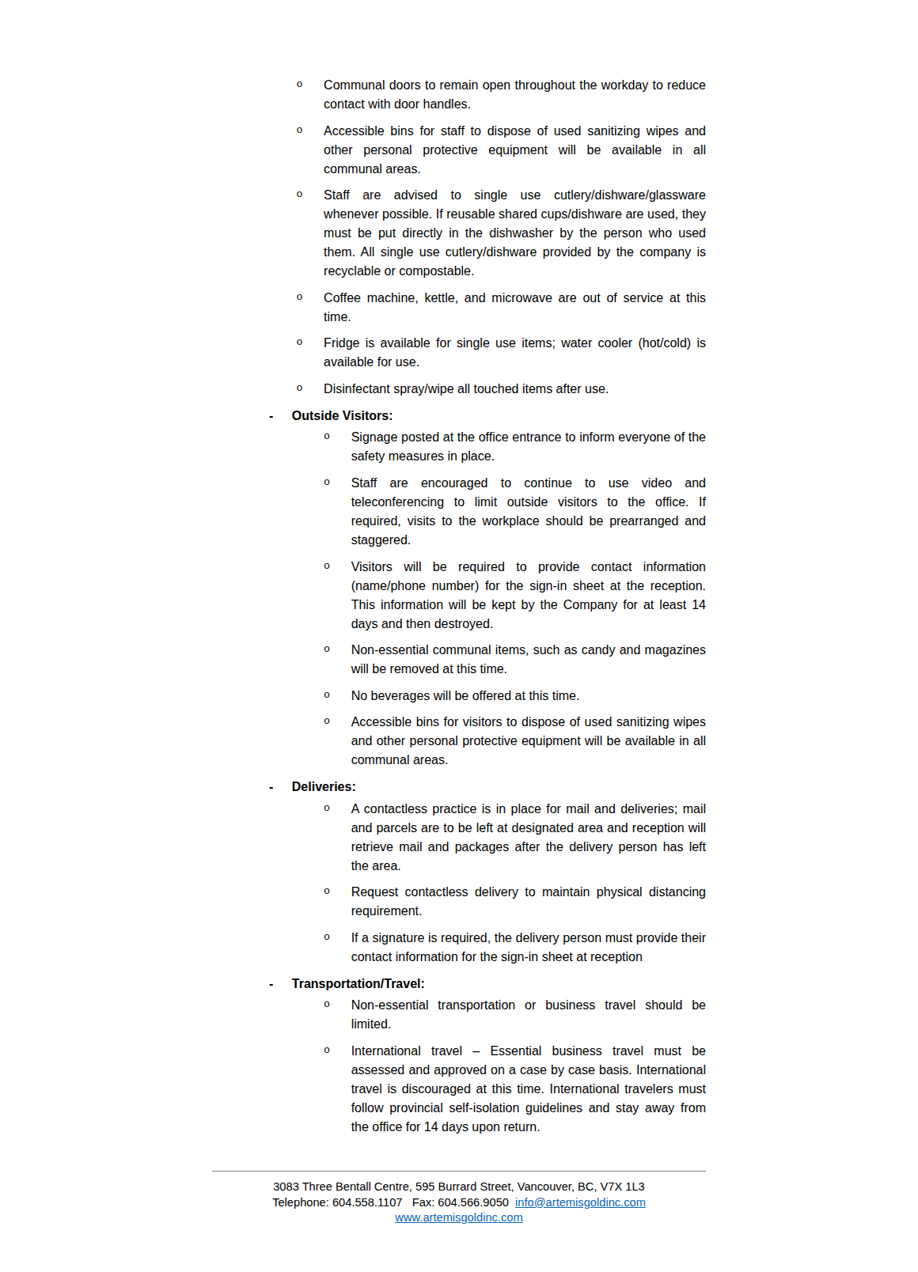o Communal doors to remain open throughout the workday to reduce contact with door handles.
o Accessible bins for staff to dispose of used sanitizing wipes and other personal protective equipment will be available in all communal areas.
o Staff are advised to single use cutlery/dishware/glassware whenever possible. If reusable shared cups/dishware are used, they must be put directly in the dishwasher by the person who used them. All single use cutlery/dishware provided by the company is recyclable or compostable.
o Coffee machine, kettle, and microwave are out of service at this time.
o Fridge is available for single use items; water cooler (hot/cold) is available for use.
o Disinfectant spray/wipe all touched items after use.
-Outside Visitors:
o Signage posted at the office entrance to inform everyone of the safety measures in place.
o Staff are encouraged to continue to use video and teleconferencing to limit outside visitors to the office. If required, visits to the workplace should be prearranged and staggered.
o Visitors will be required to provide contact information (name/phone number) for the sign-in sheet at the reception. This information will be kept by the Company for at least 14 days and then destroyed.
o Non-essential communal items, such as candy and magazines will be removed at this time.
o No beverages will be offered at this time.
o Accessible bins for visitors to dispose of used sanitizing wipes and other personal protective equipment will be available in all communal areas.
-Deliveries:
o A contactless practice is in place for mail and deliveries; mail and parcels are to be left at designated area and reception will retrieve mail and packages after the delivery person has left the area.
o Request contactless delivery to maintain physical distancing requirement.
o If a signature is required, the delivery person must provide their contact information for the sign-in sheet at reception
-Transportation/Travel:
o Non-essential transportation or business travel should be limited.
o International travel – Essential business travel must be assessed and approved on a case by case basis. International travel is discouraged at this time. International travelers must follow provincial self-isolation guidelines and stay away from the office for 14 days upon return.
3083 Three Bentall Centre, 595 Burrard Street, Vancouver, BC, V7X 1L3
Telephone: 604.558.1107 Fax: 604.566.9050 info@artemisgoldinc.com
www.artemisgoldinc.com